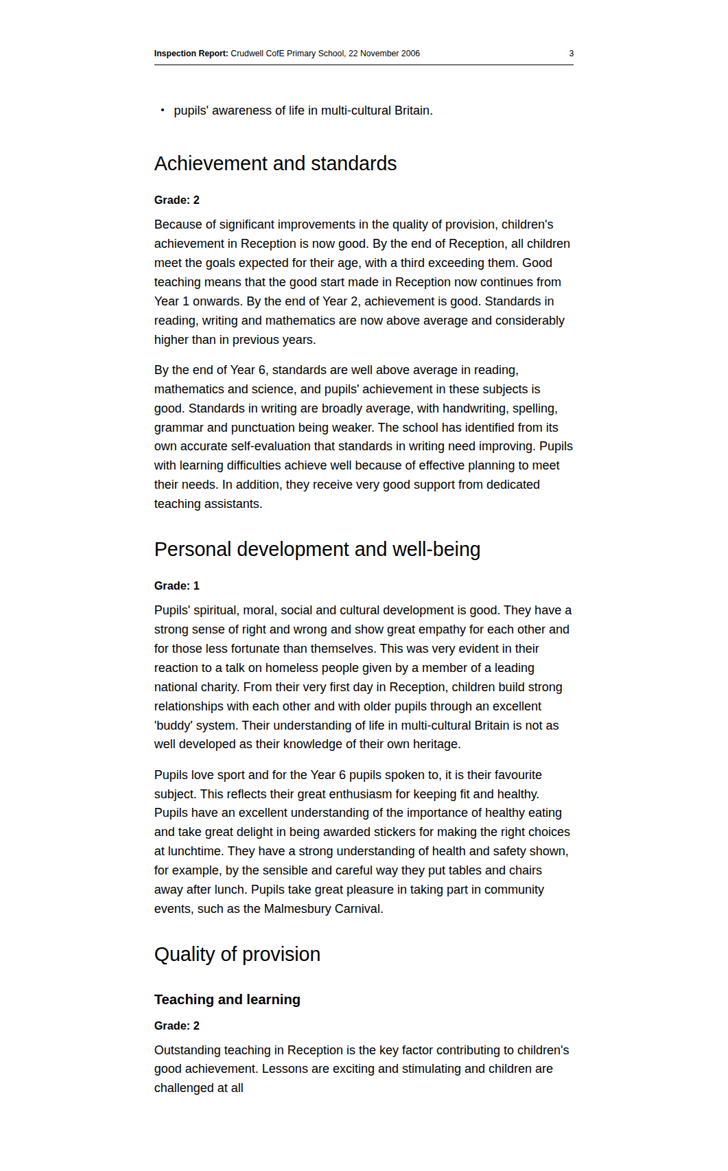Inspection Report: Crudwell CofE Primary School, 22 November 2006
3
pupils' awareness of life in multi-cultural Britain.
Achievement and standards
Grade: 2
Because of significant improvements in the quality of provision, children's achievement in Reception is now good. By the end of Reception, all children meet the goals expected for their age, with a third exceeding them. Good teaching means that the good start made in Reception now continues from Year 1 onwards. By the end of Year 2, achievement is good. Standards in reading, writing and mathematics are now above average and considerably higher than in previous years.
By the end of Year 6, standards are well above average in reading, mathematics and science, and pupils' achievement in these subjects is good. Standards in writing are broadly average, with handwriting, spelling, grammar and punctuation being weaker. The school has identified from its own accurate self-evaluation that standards in writing need improving. Pupils with learning difficulties achieve well because of effective planning to meet their needs. In addition, they receive very good support from dedicated teaching assistants.
Personal development and well-being
Grade: 1
Pupils' spiritual, moral, social and cultural development is good. They have a strong sense of right and wrong and show great empathy for each other and for those less fortunate than themselves. This was very evident in their reaction to a talk on homeless people given by a member of a leading national charity. From their very first day in Reception, children build strong relationships with each other and with older pupils through an excellent 'buddy' system. Their understanding of life in multi-cultural Britain is not as well developed as their knowledge of their own heritage.
Pupils love sport and for the Year 6 pupils spoken to, it is their favourite subject. This reflects their great enthusiasm for keeping fit and healthy. Pupils have an excellent understanding of the importance of healthy eating and take great delight in being awarded stickers for making the right choices at lunchtime. They have a strong understanding of health and safety shown, for example, by the sensible and careful way they put tables and chairs away after lunch. Pupils take great pleasure in taking part in community events, such as the Malmesbury Carnival.
Quality of provision
Teaching and learning
Grade: 2
Outstanding teaching in Reception is the key factor contributing to children's good achievement. Lessons are exciting and stimulating and children are challenged at all